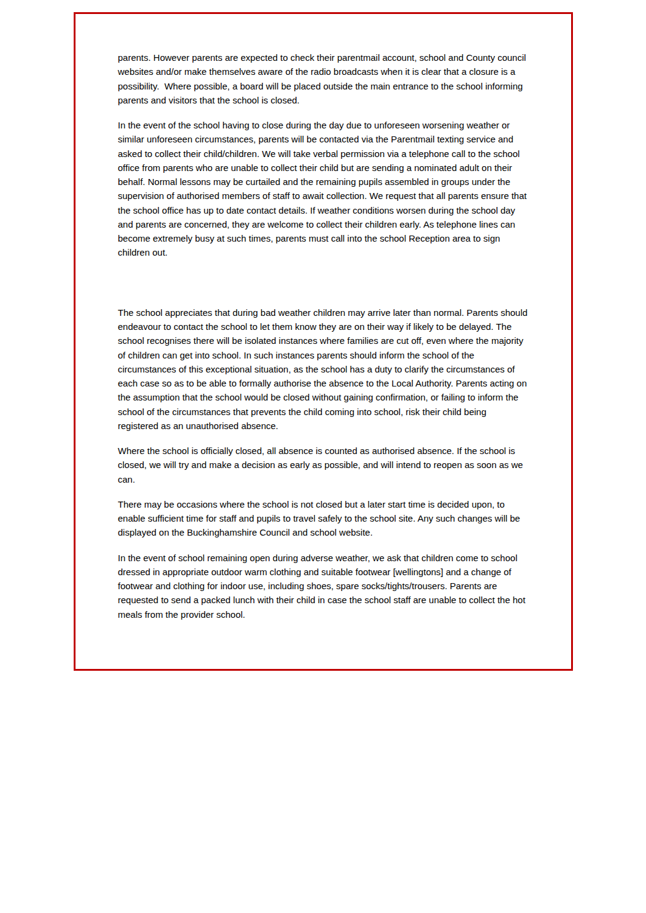parents. However parents are expected to check their parentmail account, school and County council websites and/or make themselves aware of the radio broadcasts when it is clear that a closure is a possibility. Where possible, a board will be placed outside the main entrance to the school informing parents and visitors that the school is closed.
In the event of the school having to close during the day due to unforeseen worsening weather or similar unforeseen circumstances, parents will be contacted via the Parentmail texting service and asked to collect their child/children. We will take verbal permission via a telephone call to the school office from parents who are unable to collect their child but are sending a nominated adult on their behalf. Normal lessons may be curtailed and the remaining pupils assembled in groups under the supervision of authorised members of staff to await collection. We request that all parents ensure that the school office has up to date contact details. If weather conditions worsen during the school day and parents are concerned, they are welcome to collect their children early. As telephone lines can become extremely busy at such times, parents must call into the school Reception area to sign children out.
The school appreciates that during bad weather children may arrive later than normal. Parents should endeavour to contact the school to let them know they are on their way if likely to be delayed. The school recognises there will be isolated instances where families are cut off, even where the majority of children can get into school. In such instances parents should inform the school of the circumstances of this exceptional situation, as the school has a duty to clarify the circumstances of each case so as to be able to formally authorise the absence to the Local Authority. Parents acting on the assumption that the school would be closed without gaining confirmation, or failing to inform the school of the circumstances that prevents the child coming into school, risk their child being registered as an unauthorised absence.
Where the school is officially closed, all absence is counted as authorised absence. If the school is closed, we will try and make a decision as early as possible, and will intend to reopen as soon as we can.
There may be occasions where the school is not closed but a later start time is decided upon, to enable sufficient time for staff and pupils to travel safely to the school site. Any such changes will be displayed on the Buckinghamshire Council and school website.
In the event of school remaining open during adverse weather, we ask that children come to school dressed in appropriate outdoor warm clothing and suitable footwear [wellingtons] and a change of footwear and clothing for indoor use, including shoes, spare socks/tights/trousers. Parents are requested to send a packed lunch with their child in case the school staff are unable to collect the hot meals from the provider school.